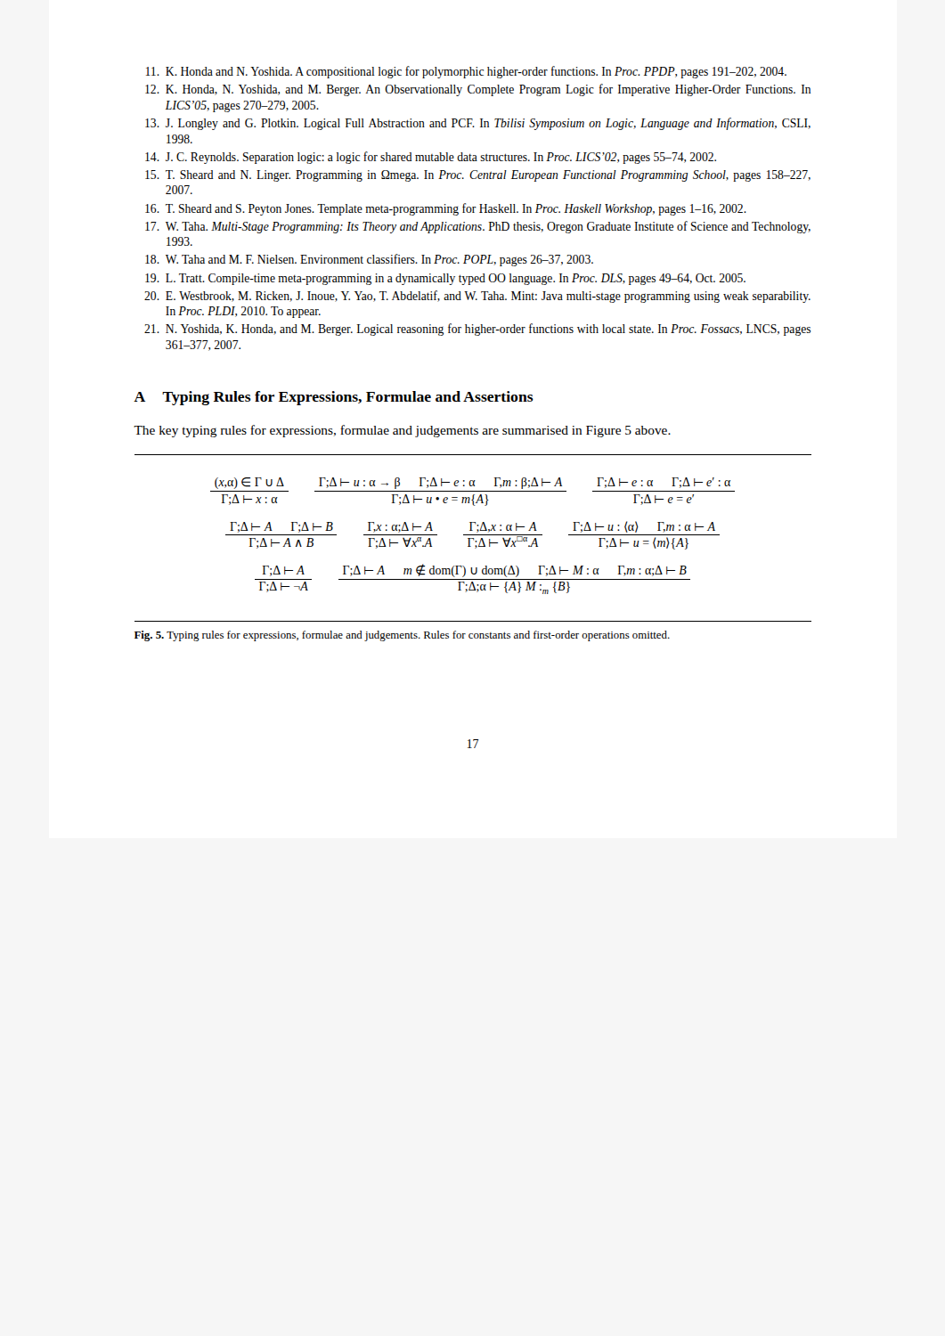K. Honda and N. Yoshida. A compositional logic for polymorphic higher-order functions. In Proc. PPDP, pages 191–202, 2004.
K. Honda, N. Yoshida, and M. Berger. An Observationally Complete Program Logic for Imperative Higher-Order Functions. In LICS’05, pages 270–279, 2005.
J. Longley and G. Plotkin. Logical Full Abstraction and PCF. In Tbilisi Symposium on Logic, Language and Information, CSLI, 1998.
J. C. Reynolds. Separation logic: a logic for shared mutable data structures. In Proc. LICS’02, pages 55–74, 2002.
T. Sheard and N. Linger. Programming in Ωmega. In Proc. Central European Functional Programming School, pages 158–227, 2007.
T. Sheard and S. Peyton Jones. Template meta-programming for Haskell. In Proc. Haskell Workshop, pages 1–16, 2002.
W. Taha. Multi-Stage Programming: Its Theory and Applications. PhD thesis, Oregon Graduate Institute of Science and Technology, 1993.
W. Taha and M. F. Nielsen. Environment classifiers. In Proc. POPL, pages 26–37, 2003.
L. Tratt. Compile-time meta-programming in a dynamically typed OO language. In Proc. DLS, pages 49–64, Oct. 2005.
E. Westbrook, M. Ricken, J. Inoue, Y. Yao, T. Abdelatif, and W. Taha. Mint: Java multi-stage programming using weak separability. In Proc. PLDI, 2010. To appear.
N. Yoshida, K. Honda, and M. Berger. Logical reasoning for higher-order functions with local state. In Proc. Fossacs, LNCS, pages 361–377, 2007.
ATyping Rules for Expressions, Formulae and Assertions
The key typing rules for expressions, formulae and judgements are summarised in Figure 5 above.
(x,α) ∈ Γ ∪ Δ Γ;Δ ⊢ x : α Γ;Δ ⊢ u : α → β Γ;Δ ⊢ e : α Γ,m : β;Δ ⊢ A Γ;Δ ⊢ u • e = m{A} Γ;Δ ⊢ e : α Γ;Δ ⊢ e′ : α Γ;Δ ⊢ e = e′
Γ;Δ ⊢ A Γ;Δ ⊢ B Γ;Δ ⊢ A ∧ B Γ,x : α;Δ ⊢ A Γ;Δ ⊢ ∀xα.A Γ;Δ,x : α ⊢ A Γ;Δ ⊢ ∀x□α.A Γ;Δ ⊢ u : ⟨α⟩ Γ,m : α ⊢ A Γ;Δ ⊢ u = ⟨m⟩{A}
Γ;Δ ⊢ A Γ;Δ ⊢ ¬A Γ;Δ ⊢ A m ∉ dom(Γ) ∪ dom(Δ) Γ;Δ ⊢ M : α Γ,m : α;Δ ⊢ B Γ;Δ;α ⊢ {A} M :m {B}
Fig. 5. Typing rules for expressions, formulae and judgements. Rules for constants and first-order operations omitted.
17